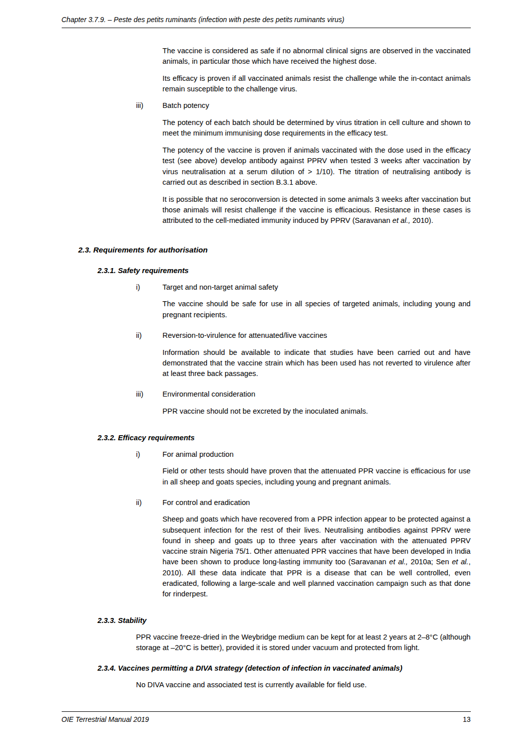Chapter 3.7.9. – Peste des petits ruminants (infection with peste des petits ruminants virus)
The vaccine is considered as safe if no abnormal clinical signs are observed in the vaccinated animals, in particular those which have received the highest dose.
Its efficacy is proven if all vaccinated animals resist the challenge while the in-contact animals remain susceptible to the challenge virus.
iii)
Batch potency
The potency of each batch should be determined by virus titration in cell culture and shown to meet the minimum immunising dose requirements in the efficacy test.
The potency of the vaccine is proven if animals vaccinated with the dose used in the efficacy test (see above) develop antibody against PPRV when tested 3 weeks after vaccination by virus neutralisation at a serum dilution of > 1/10). The titration of neutralising antibody is carried out as described in section B.3.1 above.
It is possible that no seroconversion is detected in some animals 3 weeks after vaccination but those animals will resist challenge if the vaccine is efficacious. Resistance in these cases is attributed to the cell-mediated immunity induced by PPRV (Saravanan et al., 2010).
2.3. Requirements for authorisation
2.3.1. Safety requirements
i)
Target and non-target animal safety
The vaccine should be safe for use in all species of targeted animals, including young and pregnant recipients.
ii)
Reversion-to-virulence for attenuated/live vaccines
Information should be available to indicate that studies have been carried out and have demonstrated that the vaccine strain which has been used has not reverted to virulence after at least three back passages.
iii)
Environmental consideration
PPR vaccine should not be excreted by the inoculated animals.
2.3.2. Efficacy requirements
i)
For animal production
Field or other tests should have proven that the attenuated PPR vaccine is efficacious for use in all sheep and goats species, including young and pregnant animals.
ii)
For control and eradication
Sheep and goats which have recovered from a PPR infection appear to be protected against a subsequent infection for the rest of their lives. Neutralising antibodies against PPRV were found in sheep and goats up to three years after vaccination with the attenuated PPRV vaccine strain Nigeria 75/1. Other attenuated PPR vaccines that have been developed in India have been shown to produce long-lasting immunity too (Saravanan et al., 2010a; Sen et al., 2010). All these data indicate that PPR is a disease that can be well controlled, even eradicated, following a large-scale and well planned vaccination campaign such as that done for rinderpest.
2.3.3. Stability
PPR vaccine freeze-dried in the Weybridge medium can be kept for at least 2 years at 2–8°C (although storage at –20°C is better), provided it is stored under vacuum and protected from light.
2.3.4. Vaccines permitting a DIVA strategy (detection of infection in vaccinated animals)
No DIVA vaccine and associated test is currently available for field use.
OIE Terrestrial Manual 2019 13